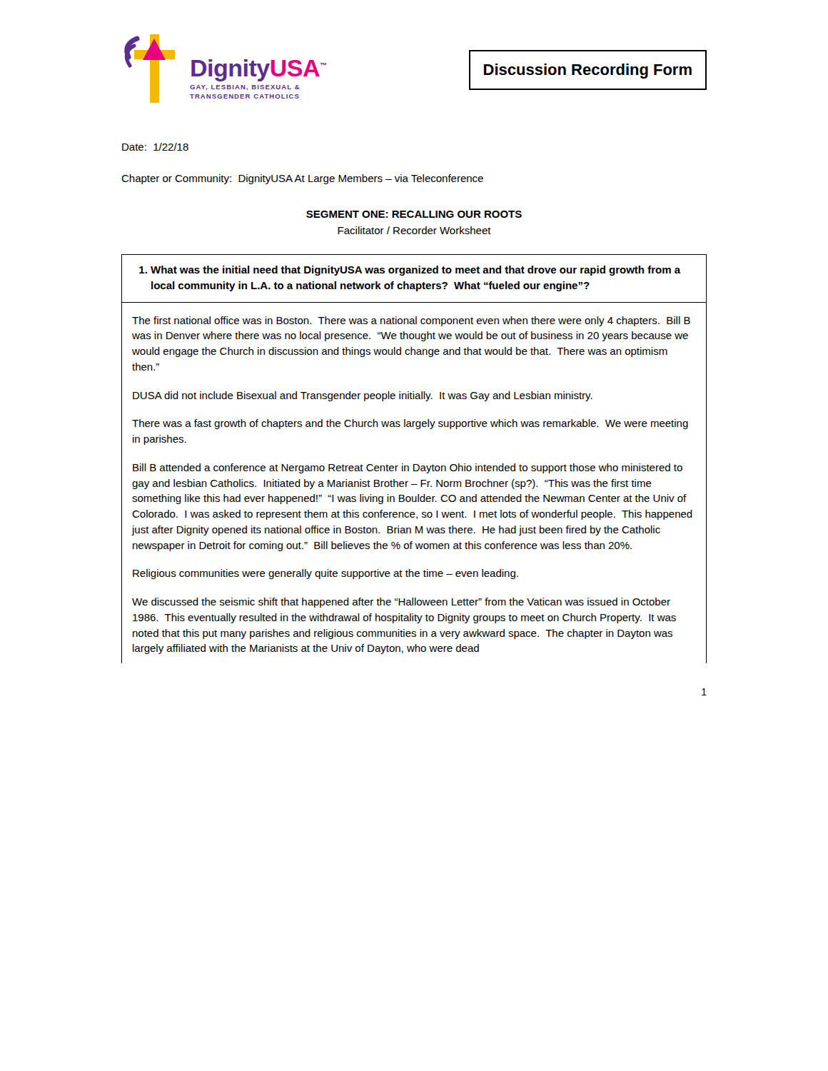Dignity USA™
GAY, LESBIAN, BISEXUAL &
TRANSGENDER CATHOLICS
Discussion Recording Form
Date: 1/22/18
Chapter or Community: DignityUSA At Large Members – via Teleconference
SEGMENT ONE: RECALLING OUR ROOTS
Facilitator / Recorder Worksheet
What was the initial need that DignityUSA was organized to meet and that drove our rapid growth from a local community in L.A. to a national network of chapters? What “fueled our engine”?
The first national office was in Boston. There was a national component even when there were only 4 chapters. Bill B was in Denver where there was no local presence. “We thought we would be out of business in 20 years because we would engage the Church in discussion and things would change and that would be that. There was an optimism then.”
DUSA did not include Bisexual and Transgender people initially. It was Gay and Lesbian ministry.
There was a fast growth of chapters and the Church was largely supportive which was remarkable. We were meeting in parishes.
Bill B attended a conference at Nergamo Retreat Center in Dayton Ohio intended to support those who ministered to gay and lesbian Catholics. Initiated by a Marianist Brother – Fr. Norm Brochner (sp?). “This was the first time something like this had ever happened!” “I was living in Boulder. CO and attended the Newman Center at the Univ of Colorado. I was asked to represent them at this conference, so I went. I met lots of wonderful people. This happened just after Dignity opened its national office in Boston. Brian M was there. He had just been fired by the Catholic newspaper in Detroit for coming out.” Bill believes the % of women at this conference was less than 20%.
Religious communities were generally quite supportive at the time – even leading.
We discussed the seismic shift that happened after the “Halloween Letter” from the Vatican was issued in October 1986. This eventually resulted in the withdrawal of hospitality to Dignity groups to meet on Church Property. It was noted that this put many parishes and religious communities in a very awkward space. The chapter in Dayton was largely affiliated with the Marianists at the Univ of Dayton, who were dead
1